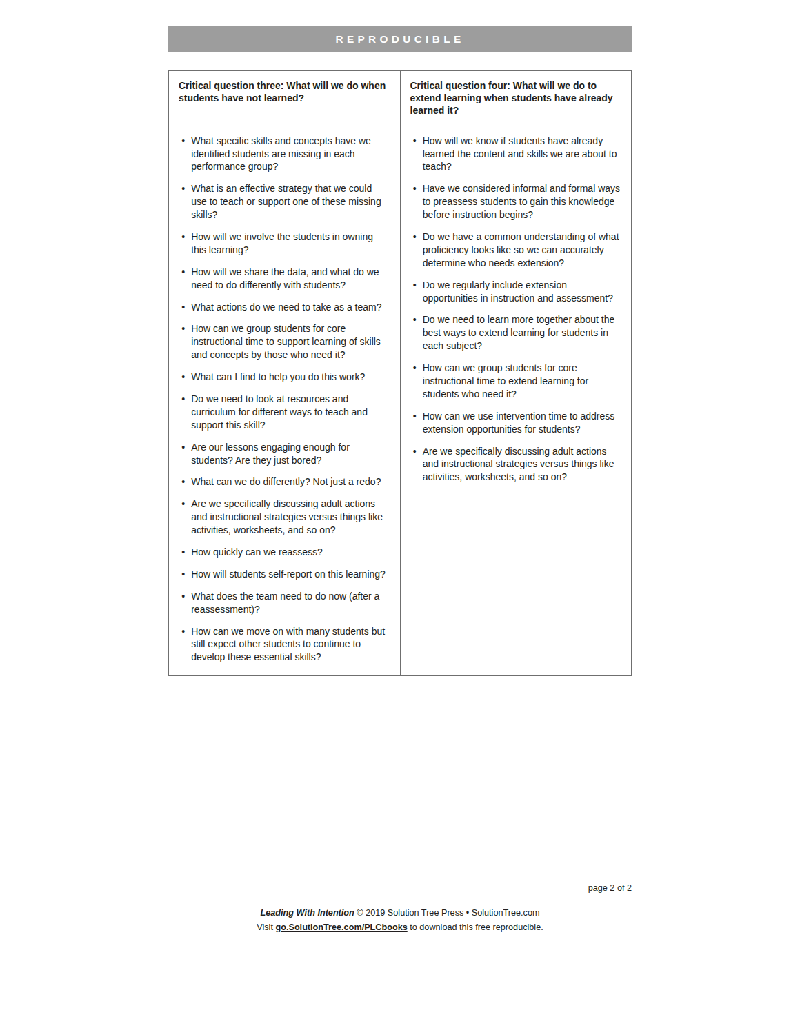REPRODUCIBLE
| Critical question three: What will we do when students have not learned? | Critical question four: What will we do to extend learning when students have already learned it? |
| --- | --- |
| What specific skills and concepts have we identified students are missing in each performance group? What is an effective strategy that we could use to teach or support one of these missing skills? How will we involve the students in owning this learning? How will we share the data, and what do we need to do differently with students? What actions do we need to take as a team? How can we group students for core instructional time to support learning of skills and concepts by those who need it? What can I find to help you do this work? Do we need to look at resources and curriculum for different ways to teach and support this skill? Are our lessons engaging enough for students? Are they just bored? What can we do differently? Not just a redo? Are we specifically discussing adult actions and instructional strategies versus things like activities, worksheets, and so on? How quickly can we reassess? How will students self-report on this learning? What does the team need to do now (after a reassessment)? How can we move on with many students but still expect other students to continue to develop these essential skills? | How will we know if students have already learned the content and skills we are about to teach? Have we considered informal and formal ways to preassess students to gain this knowledge before instruction begins? Do we have a common understanding of what proficiency looks like so we can accurately determine who needs extension? Do we regularly include extension opportunities in instruction and assessment? Do we need to learn more together about the best ways to extend learning for students in each subject? How can we group students for core instructional time to extend learning for students who need it? How can we use intervention time to address extension opportunities for students? Are we specifically discussing adult actions and instructional strategies versus things like activities, worksheets, and so on? |
page 2 of 2
Leading With Intention © 2019 Solution Tree Press • SolutionTree.com
Visit go.SolutionTree.com/PLCbooks to download this free reproducible.